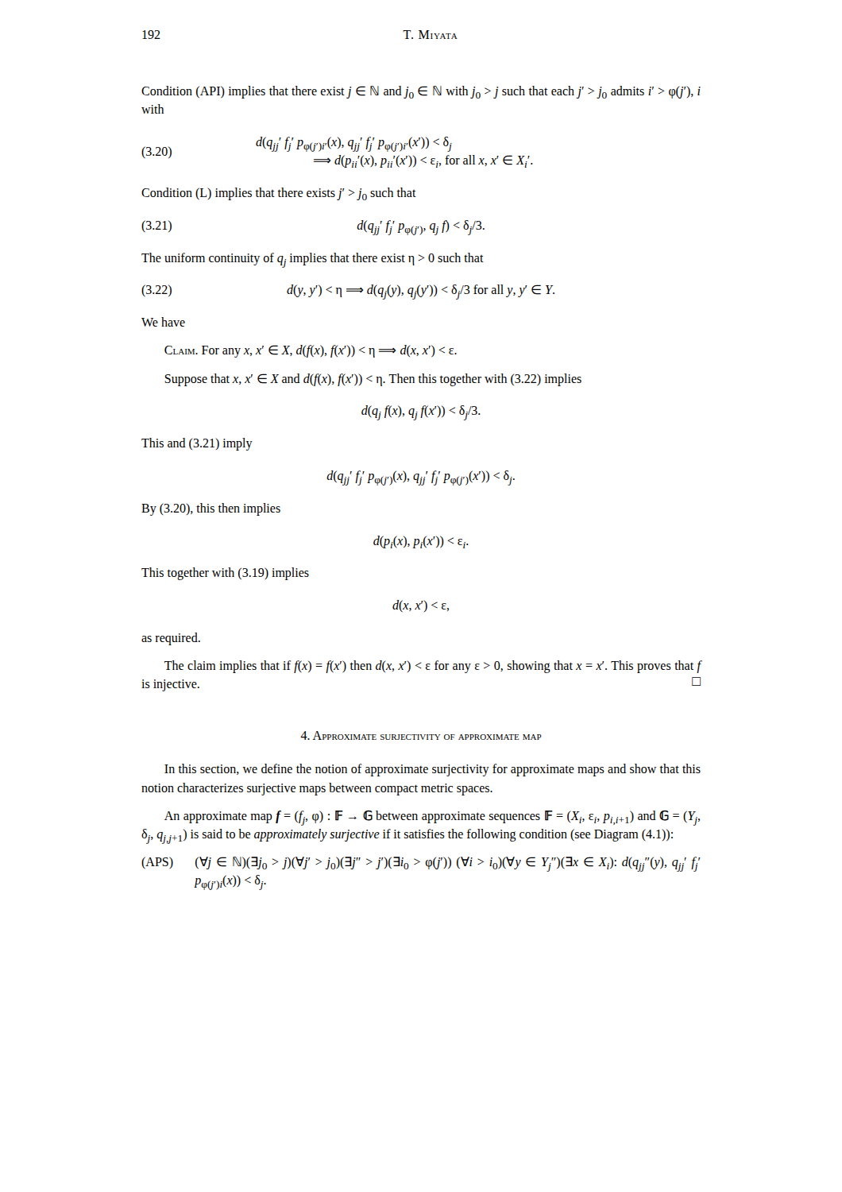192 T. Miyata
Condition (API) implies that there exist j ∈ ℕ and j0 ∈ ℕ with j0 > j such that each j′ > j0 admits i′ > φ(j′), i with
(3.20) d(qjj′ fj′ pφ(j′)i′(x), qjj′ fj′ pφ(j′)i′(x′)) < δj ⟹ d(pii′(x), pii′(x′)) < εi, for all x, x′ ∈ Xi′.
Condition (L) implies that there exists j′ > j0 such that
(3.21) d(qjj′ fj′ pφ(j′), qj f) < δj/3.
The uniform continuity of qj implies that there exist η > 0 such that
(3.22) d(y, y′) < η ⟹ d(qj(y), qj(y′)) < δj/3 for all y, y′ ∈ Y.
We have
Claim. For any x, x′ ∈ X, d(f(x), f(x′)) < η ⟹ d(x, x′) < ε.
Suppose that x, x′ ∈ X and d(f(x), f(x′)) < η. Then this together with (3.22) implies
d(qj f(x), qj f(x′)) < δj/3.
This and (3.21) imply
d(qjj′ fj′ pφ(j′)(x), qjj′ fj′ pφ(j′)(x′)) < δj.
By (3.20), this then implies
d(pi(x), pi(x′)) < εi.
This together with (3.19) implies
d(x, x′) < ε,
as required.
The claim implies that if f(x) = f(x′) then d(x, x′) < ε for any ε > 0, showing that x = x′. This proves that f is injective. □
4. Approximate surjectivity of approximate map
In this section, we define the notion of approximate surjectivity for approximate maps and show that this notion characterizes surjective maps between compact metric spaces.
An approximate map f = (fj, φ) : 𝔽 → 𝔾 between approximate sequences 𝔽 = (Xi, εi, pi,i+1) and 𝔾 = (Yj, δj, qj,j+1) is said to be approximately surjective if it satisfies the following condition (see Diagram (4.1)):
(APS) (∀j ∈ ℕ)(∃j0 > j)(∀j′ > j0)(∃j″ > j′)(∃i0 > φ(j′)) (∀i > i0)(∀y ∈ Yj″)(∃x ∈ Xi): d(qjj″(y), qjj′ fj′ pφ(j′)i(x)) < δj.